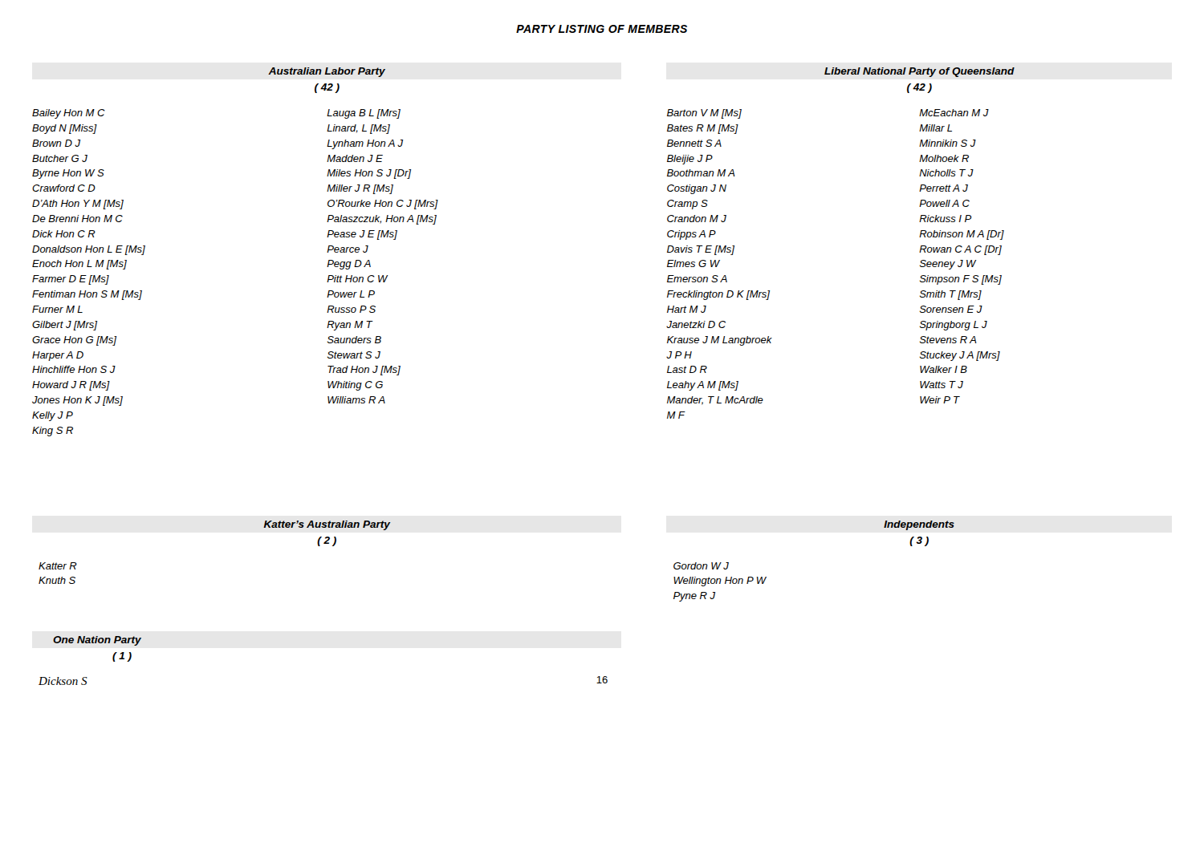PARTY LISTING OF MEMBERS
| Australian Labor Party ( 42 ) / Bailey Hon M C Boyd N [Miss] Brown D J Butcher G J Byrne Hon W S Crawford C D D’Ath Hon Y M [Ms] De Brenni Hon M C Dick Hon C R Donaldson Hon L E [Ms] Enoch Hon L M [Ms] Farmer D E [Ms] Fentiman Hon S M [Ms] Furner M L Gilbert J [Mrs] Grace Hon G [Ms] Harper A D Hinchliffe Hon S J Howard J R [Ms] Jones Hon K J [Ms] Kelly J P King S R / Lauga B L [Mrs] Linard, L [Ms] Lynham Hon A J Madden J E Miles Hon S J [Dr] Miller J R [Ms] O’Rourke Hon C J [Mrs] Palaszczuk, Hon A [Ms] Pease J E [Ms] Pearce J Pegg D A Pitt Hon C W Power L P Russo P S Ryan M T Saunders B Stewart S J Trad Hon J [Ms] Whiting C G Williams R A / | | Liberal National Party of Queensland ( 42 ) / Barton V M [Ms] Bates R M [Ms] Bennett S A Bleijie J P Boothman M A Costigan J N Cramp S Crandon M J Cripps A P Davis T E [Ms] Elmes G W Emerson S A Frecklington D K [Mrs] Hart M J Janetzki D C Krause J M Langbroek J P H Last D R Leahy A M [Ms] Mander, T L McArdle M F / McEachan M J Millar L Minnikin S J Molhoek R Nicholls T J Perrett A J Powell A C Rickuss I P Robinson M A [Dr] Rowan C A C [Dr] Seeney J W Simpson F S [Ms] Smith T [Mrs] Sorensen E J Springborg L J Stevens R A Stuckey J A [Mrs] Walker I B Watts T J Weir P T / |
| Katter’s Australian Party ( 2 ) Katter R Knuth S | | Independents ( 3 ) Gordon W J Wellington Hon P W Pyne R J |
| One Nation Party ( 1 ) Dickson S | | |
16